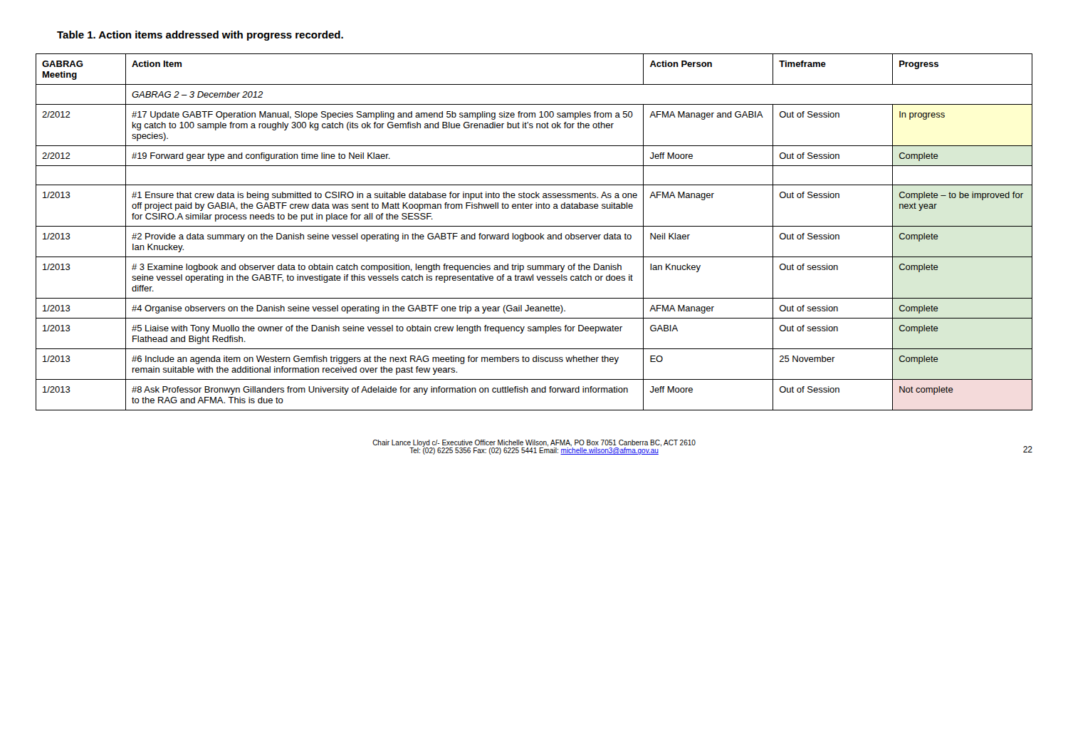Table 1. Action items addressed with progress recorded.
| GABRAG Meeting | Action Item | Action Person | Timeframe | Progress |
| --- | --- | --- | --- | --- |
| | GABRAG 2 – 3 December 2012 |
| 2/2012 | #17 Update GABTF Operation Manual, Slope Species Sampling and amend 5b sampling size from 100 samples from a 50 kg catch to 100 sample from a roughly 300 kg catch (its ok for Gemfish and Blue Grenadier but it’s not ok for the other species). | AFMA Manager and GABIA | Out of Session | In progress |
| 2/2012 | #19 Forward gear type and configuration time line to Neil Klaer. | Jeff Moore | Out of Session | Complete |
| 1/2013 | #1 Ensure that crew data is being submitted to CSIRO in a suitable database for input into the stock assessments. As a one off project paid by GABIA, the GABTF crew data was sent to Matt Koopman from Fishwell to enter into a database suitable for CSIRO.A similar process needs to be put in place for all of the SESSF. | AFMA Manager | Out of Session | Complete – to be improved for next year |
| 1/2013 | #2 Provide a data summary on the Danish seine vessel operating in the GABTF and forward logbook and observer data to Ian Knuckey. | Neil Klaer | Out of Session | Complete |
| 1/2013 | # 3 Examine logbook and observer data to obtain catch composition, length frequencies and trip summary of the Danish seine vessel operating in the GABTF, to investigate if this vessels catch is representative of a trawl vessels catch or does it differ. | Ian Knuckey | Out of session | Complete |
| 1/2013 | #4 Organise observers on the Danish seine vessel operating in the GABTF one trip a year (Gail Jeanette). | AFMA Manager | Out of session | Complete |
| 1/2013 | #5 Liaise with Tony Muollo the owner of the Danish seine vessel to obtain crew length frequency samples for Deepwater Flathead and Bight Redfish. | GABIA | Out of session | Complete |
| 1/2013 | #6 Include an agenda item on Western Gemfish triggers at the next RAG meeting for members to discuss whether they remain suitable with the additional information received over the past few years. | EO | 25 November | Complete |
| 1/2013 | #8 Ask Professor Bronwyn Gillanders from University of Adelaide for any information on cuttlefish and forward information to the RAG and AFMA. This is due to | Jeff Moore | Out of Session | Not complete |
Chair Lance Lloyd c/- Executive Officer Michelle Wilson, AFMA, PO Box 7051 Canberra BC, ACT 2610
Tel: (02) 6225 5356 Fax: (02) 6225 5441 Email: michelle.wilson3@afma.gov.au 22